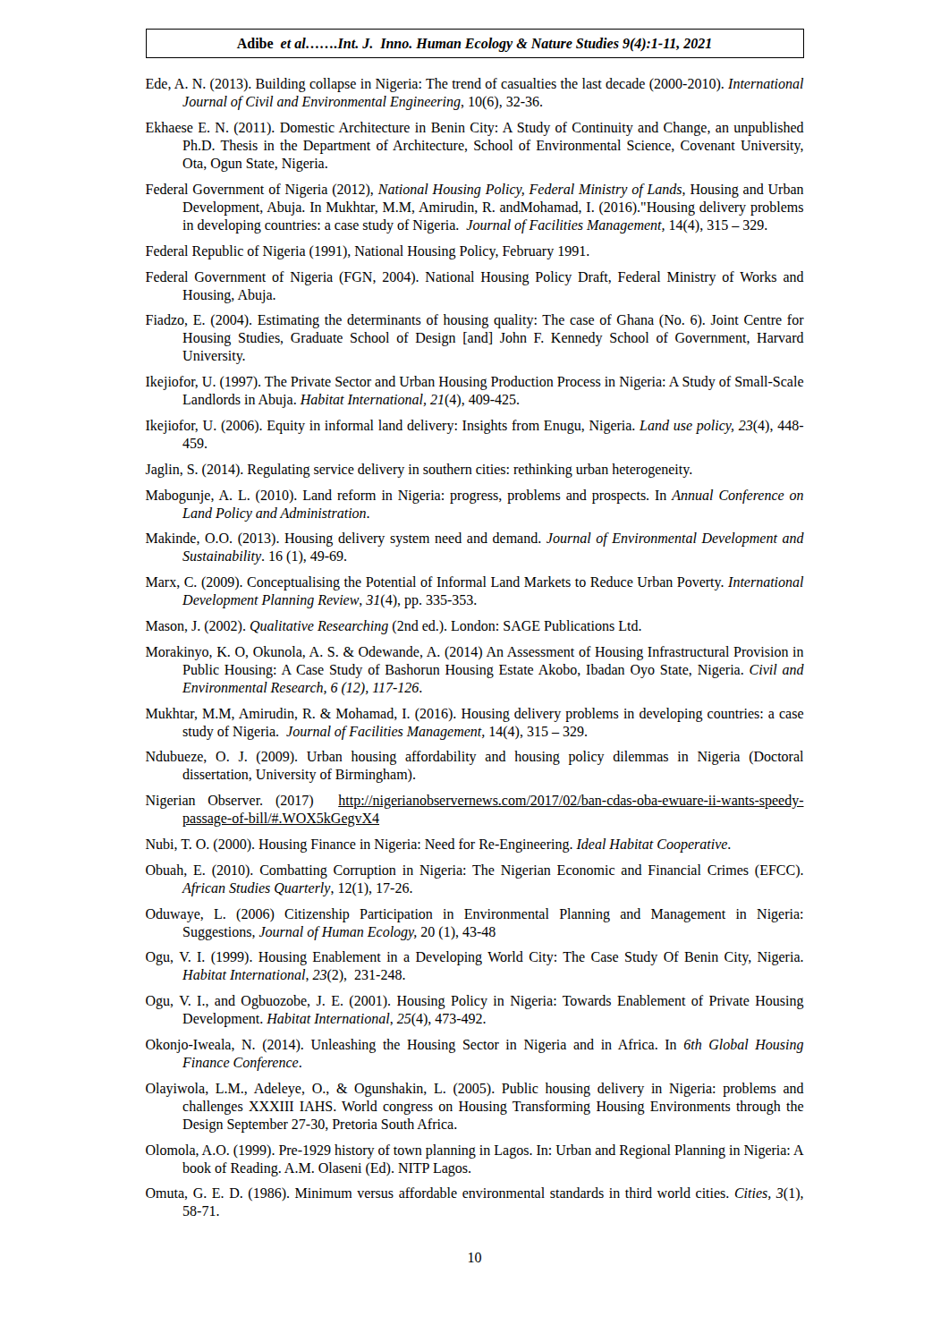Adibe et al…….Int. J. Inno. Human Ecology & Nature Studies 9(4):1-11, 2021
Ede, A. N. (2013). Building collapse in Nigeria: The trend of casualties the last decade (2000-2010). International Journal of Civil and Environmental Engineering, 10(6), 32-36.
Ekhaese E. N. (2011). Domestic Architecture in Benin City: A Study of Continuity and Change, an unpublished Ph.D. Thesis in the Department of Architecture, School of Environmental Science, Covenant University, Ota, Ogun State, Nigeria.
Federal Government of Nigeria (2012), National Housing Policy, Federal Ministry of Lands, Housing and Urban Development, Abuja. In Mukhtar, M.M, Amirudin, R. andMohamad, I. (2016)."Housing delivery problems in developing countries: a case study of Nigeria. Journal of Facilities Management, 14(4), 315 – 329.
Federal Republic of Nigeria (1991), National Housing Policy, February 1991.
Federal Government of Nigeria (FGN, 2004). National Housing Policy Draft, Federal Ministry of Works and Housing, Abuja.
Fiadzo, E. (2004). Estimating the determinants of housing quality: The case of Ghana (No. 6). Joint Centre for Housing Studies, Graduate School of Design [and] John F. Kennedy School of Government, Harvard University.
Ikejiofor, U. (1997). The Private Sector and Urban Housing Production Process in Nigeria: A Study of Small-Scale Landlords in Abuja. Habitat International, 21(4), 409-425.
Ikejiofor, U. (2006). Equity in informal land delivery: Insights from Enugu, Nigeria. Land use policy, 23(4), 448-459.
Jaglin, S. (2014). Regulating service delivery in southern cities: rethinking urban heterogeneity.
Mabogunje, A. L. (2010). Land reform in Nigeria: progress, problems and prospects. In Annual Conference on Land Policy and Administration.
Makinde, O.O. (2013). Housing delivery system need and demand. Journal of Environmental Development and Sustainability. 16 (1), 49-69.
Marx, C. (2009). Conceptualising the Potential of Informal Land Markets to Reduce Urban Poverty. International Development Planning Review, 31(4), pp. 335-353.
Mason, J. (2002). Qualitative Researching (2nd ed.). London: SAGE Publications Ltd.
Morakinyo, K. O, Okunola, A. S. & Odewande, A. (2014) An Assessment of Housing Infrastructural Provision in Public Housing: A Case Study of Bashorun Housing Estate Akobo, Ibadan Oyo State, Nigeria. Civil and Environmental Research, 6 (12), 117-126.
Mukhtar, M.M, Amirudin, R. & Mohamad, I. (2016). Housing delivery problems in developing countries: a case study of Nigeria. Journal of Facilities Management, 14(4), 315 – 329.
Ndubueze, O. J. (2009). Urban housing affordability and housing policy dilemmas in Nigeria (Doctoral dissertation, University of Birmingham).
Nigerian Observer. (2017) http://nigerianobservernews.com/2017/02/ban-cdas-oba-ewuare-ii-wants-speedy-passage-of-bill/#.WOX5kGegvX4
Nubi, T. O. (2000). Housing Finance in Nigeria: Need for Re-Engineering. Ideal Habitat Cooperative.
Obuah, E. (2010). Combatting Corruption in Nigeria: The Nigerian Economic and Financial Crimes (EFCC). African Studies Quarterly, 12(1), 17-26.
Oduwaye, L. (2006) Citizenship Participation in Environmental Planning and Management in Nigeria: Suggestions, Journal of Human Ecology, 20 (1), 43-48
Ogu, V. I. (1999). Housing Enablement in a Developing World City: The Case Study Of Benin City, Nigeria. Habitat International, 23(2), 231-248.
Ogu, V. I., and Ogbuozobe, J. E. (2001). Housing Policy in Nigeria: Towards Enablement of Private Housing Development. Habitat International, 25(4), 473-492.
Okonjo-Iweala, N. (2014). Unleashing the Housing Sector in Nigeria and in Africa. In 6th Global Housing Finance Conference.
Olayiwola, L.M., Adeleye, O., & Ogunshakin, L. (2005). Public housing delivery in Nigeria: problems and challenges XXXIII IAHS. World congress on Housing Transforming Housing Environments through the Design September 27-30, Pretoria South Africa.
Olomola, A.O. (1999). Pre-1929 history of town planning in Lagos. In: Urban and Regional Planning in Nigeria: A book of Reading. A.M. Olaseni (Ed). NITP Lagos.
Omuta, G. E. D. (1986). Minimum versus affordable environmental standards in third world cities. Cities, 3(1), 58-71.
10